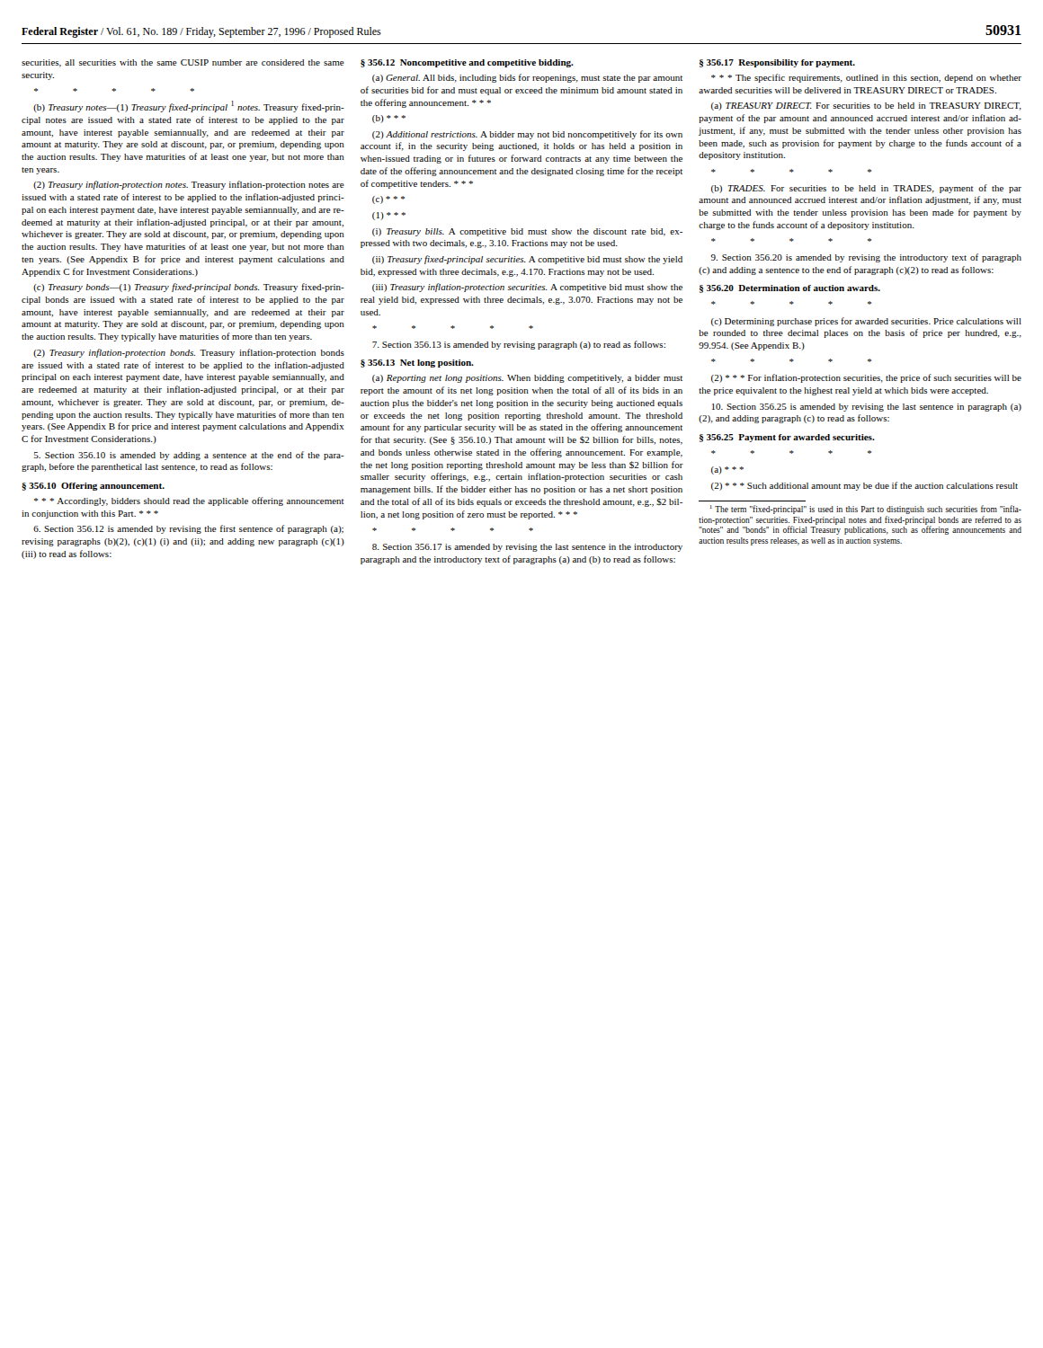Federal Register / Vol. 61, No. 189 / Friday, September 27, 1996 / Proposed Rules
50931
securities, all securities with the same CUSIP number are considered the same security.
* * * * *
(b) Treasury notes—(1) Treasury fixed-principal 1 notes. Treasury fixed-principal notes are issued with a stated rate of interest to be applied to the par amount, have interest payable semiannually, and are redeemed at their par amount at maturity. They are sold at discount, par, or premium, depending upon the auction results. They have maturities of at least one year, but not more than ten years.
(2) Treasury inflation-protection notes. Treasury inflation-protection notes are issued with a stated rate of interest to be applied to the inflation-adjusted principal on each interest payment date, have interest payable semiannually, and are redeemed at maturity at their inflation-adjusted principal, or at their par amount, whichever is greater. They are sold at discount, par, or premium, depending upon the auction results. They have maturities of at least one year, but not more than ten years. (See Appendix B for price and interest payment calculations and Appendix C for Investment Considerations.)
(c) Treasury bonds—(1) Treasury fixed-principal bonds. Treasury fixed-principal bonds are issued with a stated rate of interest to be applied to the par amount, have interest payable semiannually, and are redeemed at their par amount at maturity. They are sold at discount, par, or premium, depending upon the auction results. They typically have maturities of more than ten years.
(2) Treasury inflation-protection bonds. Treasury inflation-protection bonds are issued with a stated rate of interest to be applied to the inflation-adjusted principal on each interest payment date, have interest payable semiannually, and are redeemed at maturity at their inflation-adjusted principal, or at their par amount, whichever is greater. They are sold at discount, par, or premium, depending upon the auction results. They typically have maturities of more than ten years. (See Appendix B for price and interest payment calculations and Appendix C for Investment Considerations.)
5. Section 356.10 is amended by adding a sentence at the end of the paragraph, before the parenthetical last sentence, to read as follows:
§ 356.10 Offering announcement.
* * * Accordingly, bidders should read the applicable offering announcement in conjunction with this Part. * * *
6. Section 356.12 is amended by revising the first sentence of paragraph (a); revising paragraphs (b)(2), (c)(1) (i) and (ii); and adding new paragraph (c)(1)(iii) to read as follows:
§ 356.12 Noncompetitive and competitive bidding.
(a) General. All bids, including bids for reopenings, must state the par amount of securities bid for and must equal or exceed the minimum bid amount stated in the offering announcement. * * *
(b) * * *
(2) Additional restrictions. A bidder may not bid noncompetitively for its own account if, in the security being auctioned, it holds or has held a position in when-issued trading or in futures or forward contracts at any time between the date of the offering announcement and the designated closing time for the receipt of competitive tenders. * * *
(c) * * *
(1) * * *
(i) Treasury bills. A competitive bid must show the discount rate bid, expressed with two decimals, e.g., 3.10. Fractions may not be used.
(ii) Treasury fixed-principal securities. A competitive bid must show the yield bid, expressed with three decimals, e.g., 4.170. Fractions may not be used.
(iii) Treasury inflation-protection securities. A competitive bid must show the real yield bid, expressed with three decimals, e.g., 3.070. Fractions may not be used.
* * * * *
7. Section 356.13 is amended by revising paragraph (a) to read as follows:
§ 356.13 Net long position.
(a) Reporting net long positions. When bidding competitively, a bidder must report the amount of its net long position when the total of all of its bids in an auction plus the bidder's net long position in the security being auctioned equals or exceeds the net long position reporting threshold amount. The threshold amount for any particular security will be as stated in the offering announcement for that security. (See § 356.10.) That amount will be $2 billion for bills, notes, and bonds unless otherwise stated in the offering announcement. For example, the net long position reporting threshold amount may be less than $2 billion for smaller security offerings, e.g., certain inflation-protection securities or cash management bills. If the bidder either has no position or has a net short position and the total of all of its bids equals or exceeds the threshold amount, e.g., $2 billion, a net long position of zero must be reported. * * *
* * * * *
8. Section 356.17 is amended by revising the last sentence in the introductory paragraph and the introductory text of paragraphs (a) and (b) to read as follows:
§ 356.17 Responsibility for payment.
* * * The specific requirements, outlined in this section, depend on whether awarded securities will be delivered in TREASURY DIRECT or TRADES.
(a) TREASURY DIRECT. For securities to be held in TREASURY DIRECT, payment of the par amount and announced accrued interest and/or inflation adjustment, if any, must be submitted with the tender unless other provision has been made, such as provision for payment by charge to the funds account of a depository institution.
* * * * *
(b) TRADES. For securities to be held in TRADES, payment of the par amount and announced accrued interest and/or inflation adjustment, if any, must be submitted with the tender unless provision has been made for payment by charge to the funds account of a depository institution.
* * * * *
9. Section 356.20 is amended by revising the introductory text of paragraph (c) and adding a sentence to the end of paragraph (c)(2) to read as follows:
§ 356.20 Determination of auction awards.
* * * * *
(c) Determining purchase prices for awarded securities. Price calculations will be rounded to three decimal places on the basis of price per hundred, e.g., 99.954. (See Appendix B.)
* * * * *
(2) * * * For inflation-protection securities, the price of such securities will be the price equivalent to the highest real yield at which bids were accepted.
10. Section 356.25 is amended by revising the last sentence in paragraph (a)(2), and adding paragraph (c) to read as follows:
§ 356.25 Payment for awarded securities.
* * * * *
(a) * * *
(2) * * * Such additional amount may be due if the auction calculations result
1 The term ''fixed-principal'' is used in this Part to distinguish such securities from ''inflation-protection'' securities. Fixed-principal notes and fixed-principal bonds are referred to as ''notes'' and ''bonds'' in official Treasury publications, such as offering announcements and auction results press releases, as well as in auction systems.